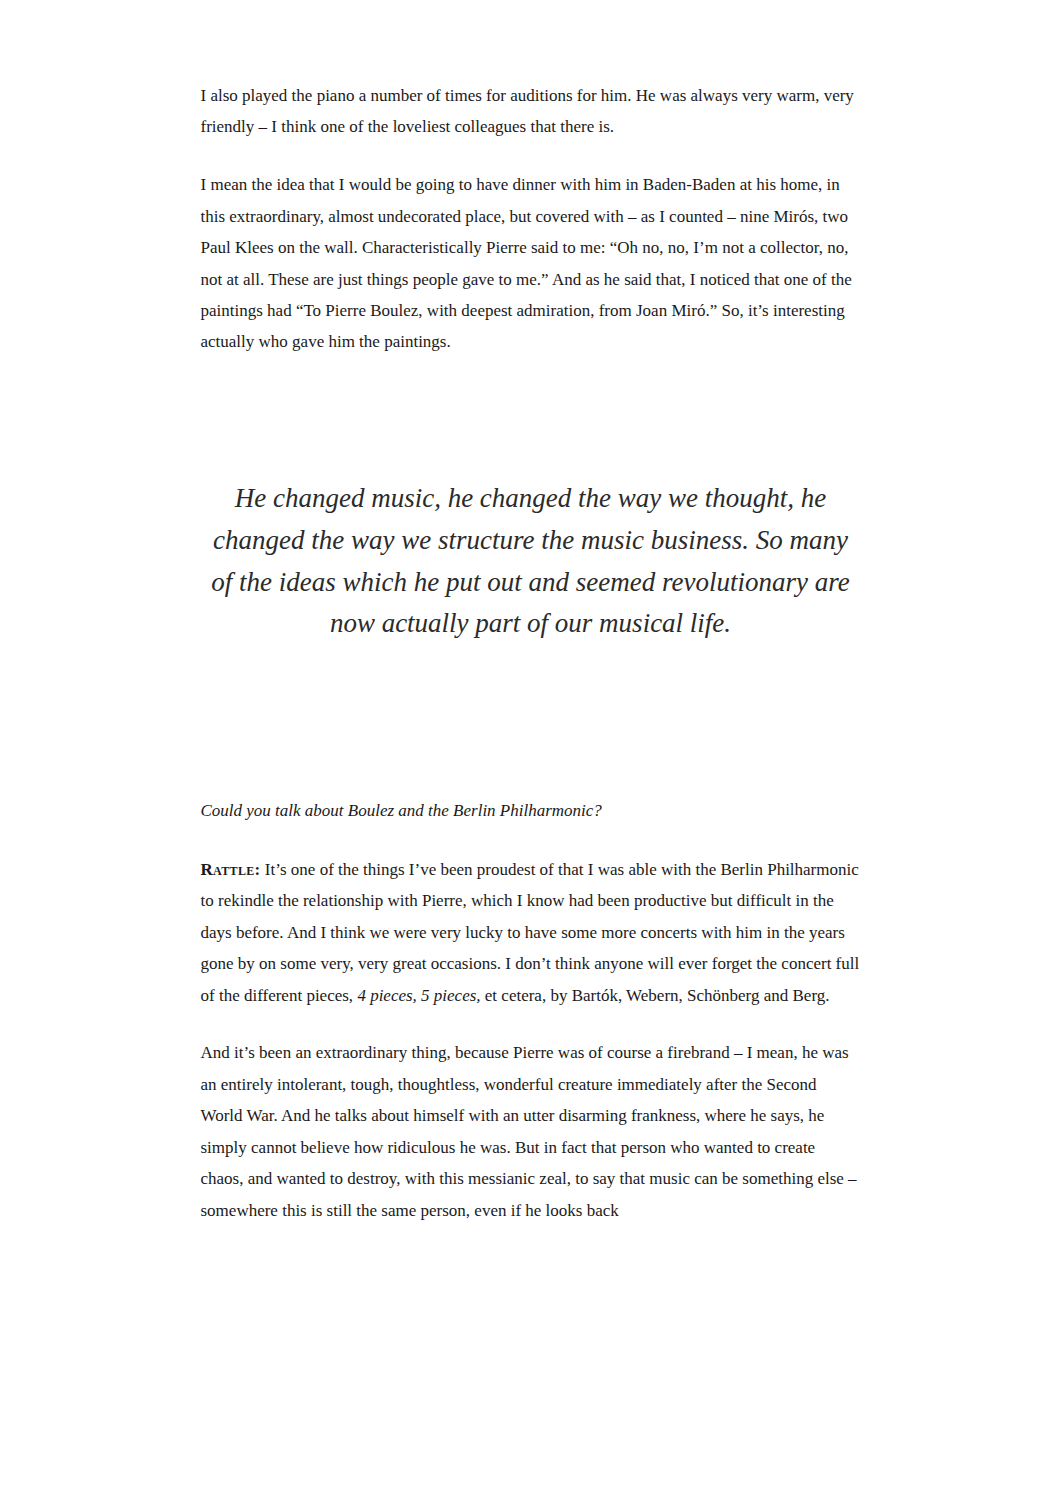I also played the piano a number of times for auditions for him. He was always very warm, very friendly – I think one of the loveliest colleagues that there is.
I mean the idea that I would be going to have dinner with him in Baden-Baden at his home, in this extraordinary, almost undecorated place, but covered with – as I counted – nine Mirós, two Paul Klees on the wall. Characteristically Pierre said to me: “Oh no, no, I’m not a collector, no, not at all. These are just things people gave to me.” And as he said that, I noticed that one of the paintings had “To Pierre Boulez, with deepest admiration, from Joan Miró.” So, it’s interesting actually who gave him the paintings.
He changed music, he changed the way we thought, he changed the way we structure the music business. So many of the ideas which he put out and seemed revolutionary are now actually part of our musical life.
Could you talk about Boulez and the Berlin Philharmonic?
Rattle: It’s one of the things I’ve been proudest of that I was able with the Berlin Philharmonic to rekindle the relationship with Pierre, which I know had been productive but difficult in the days before. And I think we were very lucky to have some more concerts with him in the years gone by on some very, very great occasions. I don’t think anyone will ever forget the concert full of the different pieces, 4 pieces, 5 pieces, et cetera, by Bartók, Webern, Schönberg and Berg.
And it’s been an extraordinary thing, because Pierre was of course a firebrand – I mean, he was an entirely intolerant, tough, thoughtless, wonderful creature immediately after the Second World War. And he talks about himself with an utter disarming frankness, where he says, he simply cannot believe how ridiculous he was. But in fact that person who wanted to create chaos, and wanted to destroy, with this messianic zeal, to say that music can be something else – somewhere this is still the same person, even if he looks back